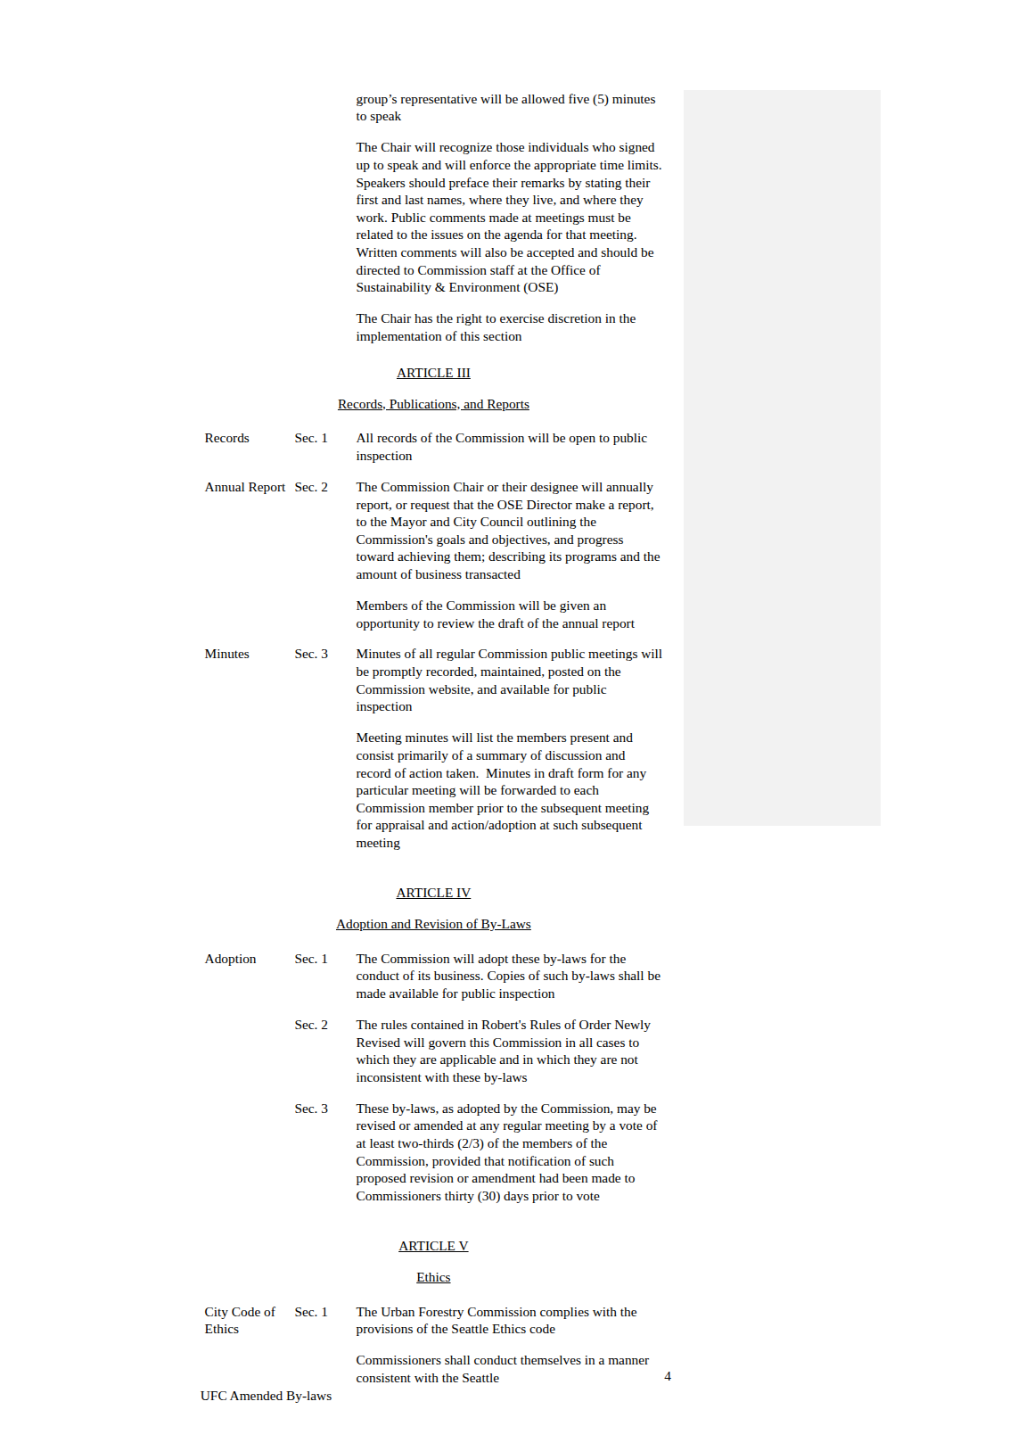group’s representative will be allowed five (5) minutes to speak
The Chair will recognize those individuals who signed up to speak and will enforce the appropriate time limits. Speakers should preface their remarks by stating their first and last names, where they live, and where they work. Public comments made at meetings must be related to the issues on the agenda for that meeting. Written comments will also be accepted and should be directed to Commission staff at the Office of Sustainability & Environment (OSE)
The Chair has the right to exercise discretion in the implementation of this section
ARTICLE III
Records, Publications, and Reports
| Records | Sec. 1 | All records of the Commission will be open to public inspection |
| Annual Report | Sec. 2 | The Commission Chair or their designee will annually report, or request that the OSE Director make a report, to the Mayor and City Council outlining the Commission's goals and objectives, and progress toward achieving them; describing its programs and the amount of business transacted Members of the Commission will be given an opportunity to review the draft of the annual report |
| Minutes | Sec. 3 | Minutes of all regular Commission public meetings will be promptly recorded, maintained, posted on the Commission website, and available for public inspection Meeting minutes will list the members present and consist primarily of a summary of discussion and record of action taken. Minutes in draft form for any particular meeting will be forwarded to each Commission member prior to the subsequent meeting for appraisal and action/adoption at such subsequent meeting |
ARTICLE IV
Adoption and Revision of By-Laws
| Adoption | Sec. 1 | The Commission will adopt these by-laws for the conduct of its business. Copies of such by-laws shall be made available for public inspection |
| | Sec. 2 | The rules contained in Robert's Rules of Order Newly Revised will govern this Commission in all cases to which they are applicable and in which they are not inconsistent with these by-laws |
| | Sec. 3 | These by-laws, as adopted by the Commission, may be revised or amended at any regular meeting by a vote of at least two-thirds (2/3) of the members of the Commission, provided that notification of such proposed revision or amendment had been made to Commissioners thirty (30) days prior to vote |
ARTICLE V
Ethics
| City Code of Ethics | Sec. 1 | The Urban Forestry Commission complies with the provisions of the Seattle Ethics code Commissioners shall conduct themselves in a manner consistent with the Seattle |
4
UFC Amended By-laws